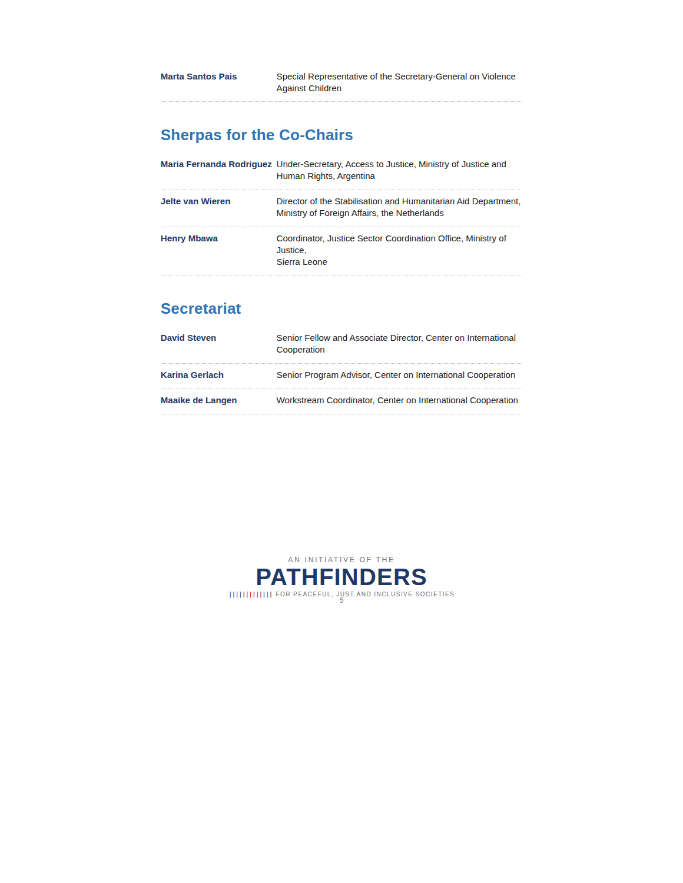| Marta Santos Pais | Special Representative of the Secretary-General on Violence Against Children |
Sherpas for the Co-Chairs
| Maria Fernanda Rodriguez | Under-Secretary, Access to Justice, Ministry of Justice and Human Rights, Argentina |
| Jelte van Wieren | Director of the Stabilisation and Humanitarian Aid Department, Ministry of Foreign Affairs, the Netherlands |
| Henry Mbawa | Coordinator, Justice Sector Coordination Office, Ministry of Justice, Sierra Leone |
Secretariat
| David Steven | Senior Fellow and Associate Director, Center on International Cooperation |
| Karina Gerlach | Senior Program Advisor, Center on International Cooperation |
| Maaike de Langen | Workstream Coordinator, Center on International Cooperation |
An initiative of the
PATHFINDERS
||||||||||||| for peaceful, just and inclusive societies
5